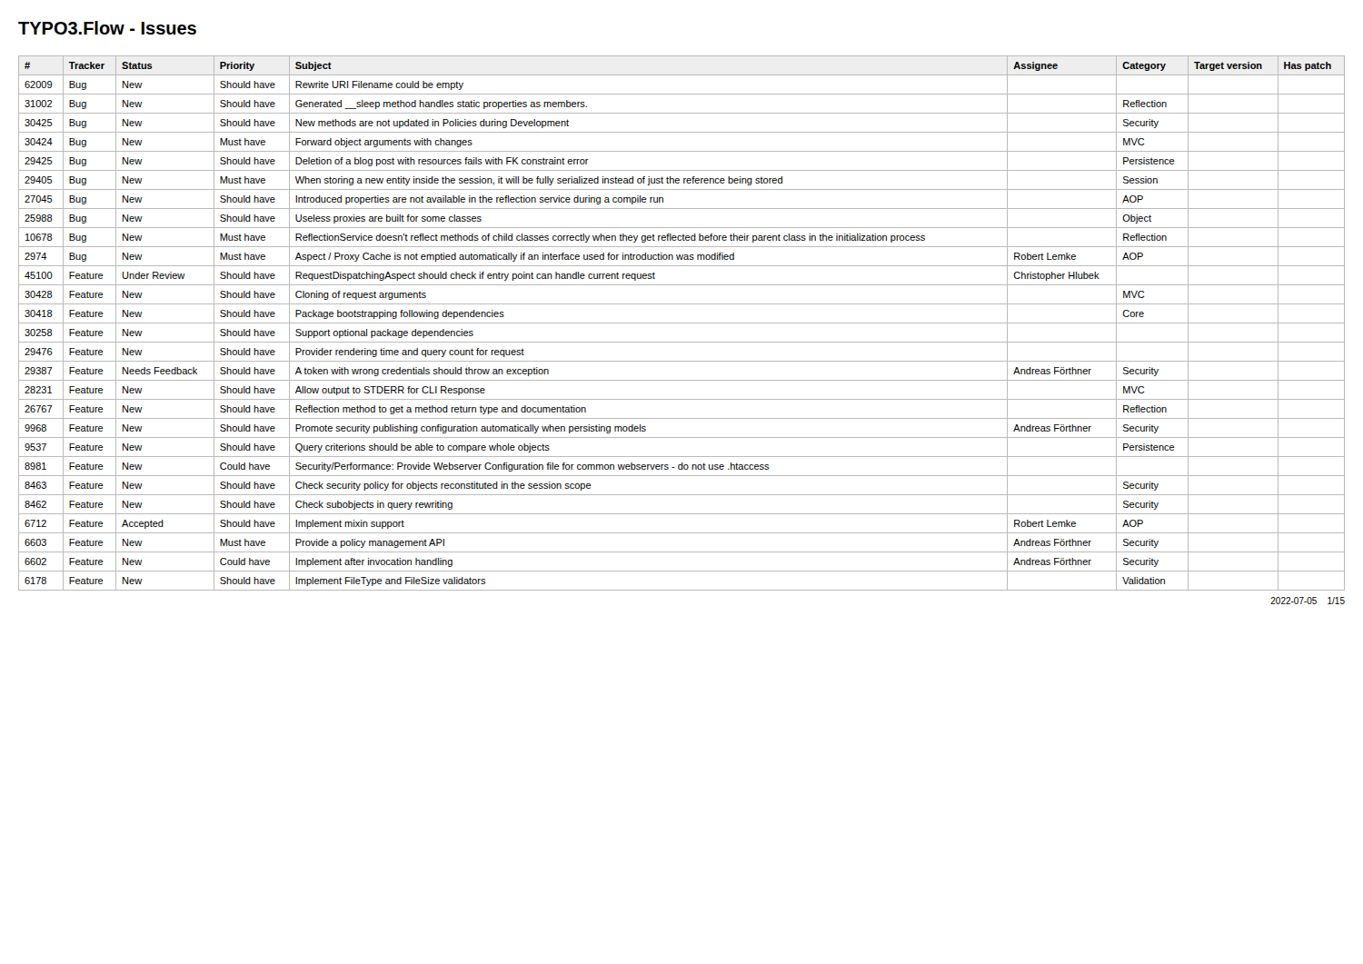TYPO3.Flow - Issues
2022-07-05 1/15
| # | Tracker | Status | Priority | Subject | Assignee | Category | Target version | Has patch |
| --- | --- | --- | --- | --- | --- | --- | --- | --- |
| 62009 | Bug | New | Should have | Rewrite URI Filename could be empty | | | | |
| 31002 | Bug | New | Should have | Generated __sleep method handles static properties as members. | | Reflection | | |
| 30425 | Bug | New | Should have | New methods are not updated in Policies during Development | | Security | | |
| 30424 | Bug | New | Must have | Forward object arguments with changes | | MVC | | |
| 29425 | Bug | New | Should have | Deletion of a blog post with resources fails with FK constraint error | | Persistence | | |
| 29405 | Bug | New | Must have | When storing a new entity inside the session, it will be fully serialized instead of just the reference being stored | | Session | | |
| 27045 | Bug | New | Should have | Introduced properties are not available in the reflection service during a compile run | | AOP | | |
| 25988 | Bug | New | Should have | Useless proxies are built for some classes | | Object | | |
| 10678 | Bug | New | Must have | ReflectionService doesn't reflect methods of child classes correctly when they get reflected before their parent class in the initialization process | | Reflection | | |
| 2974 | Bug | New | Must have | Aspect / Proxy Cache is not emptied automatically if an interface used for introduction was modified | Robert Lemke | AOP | | |
| 45100 | Feature | Under Review | Should have | RequestDispatchingAspect should check if entry point can handle current request | Christopher Hlubek | | | |
| 30428 | Feature | New | Should have | Cloning of request arguments | | MVC | | |
| 30418 | Feature | New | Should have | Package bootstrapping following dependencies | | Core | | |
| 30258 | Feature | New | Should have | Support optional package dependencies | | | | |
| 29476 | Feature | New | Should have | Provider rendering time and query count for request | | | | |
| 29387 | Feature | Needs Feedback | Should have | A token with wrong credentials should throw an exception | Andreas Förthner | Security | | |
| 28231 | Feature | New | Should have | Allow output to STDERR for CLI Response | | MVC | | |
| 26767 | Feature | New | Should have | Reflection method to get a method return type and documentation | | Reflection | | |
| 9968 | Feature | New | Should have | Promote security publishing configuration automatically when persisting models | Andreas Förthner | Security | | |
| 9537 | Feature | New | Should have | Query criterions should be able to compare whole objects | | Persistence | | |
| 8981 | Feature | New | Could have | Security/Performance: Provide Webserver Configuration file for common webservers - do not use .htaccess | | | | |
| 8463 | Feature | New | Should have | Check security policy for objects reconstituted in the session scope | | Security | | |
| 8462 | Feature | New | Should have | Check subobjects in query rewriting | | Security | | |
| 6712 | Feature | Accepted | Should have | Implement mixin support | Robert Lemke | AOP | | |
| 6603 | Feature | New | Must have | Provide a policy management API | Andreas Förthner | Security | | |
| 6602 | Feature | New | Could have | Implement after invocation handling | Andreas Förthner | Security | | |
| 6178 | Feature | New | Should have | Implement FileType and FileSize validators | | Validation | | |